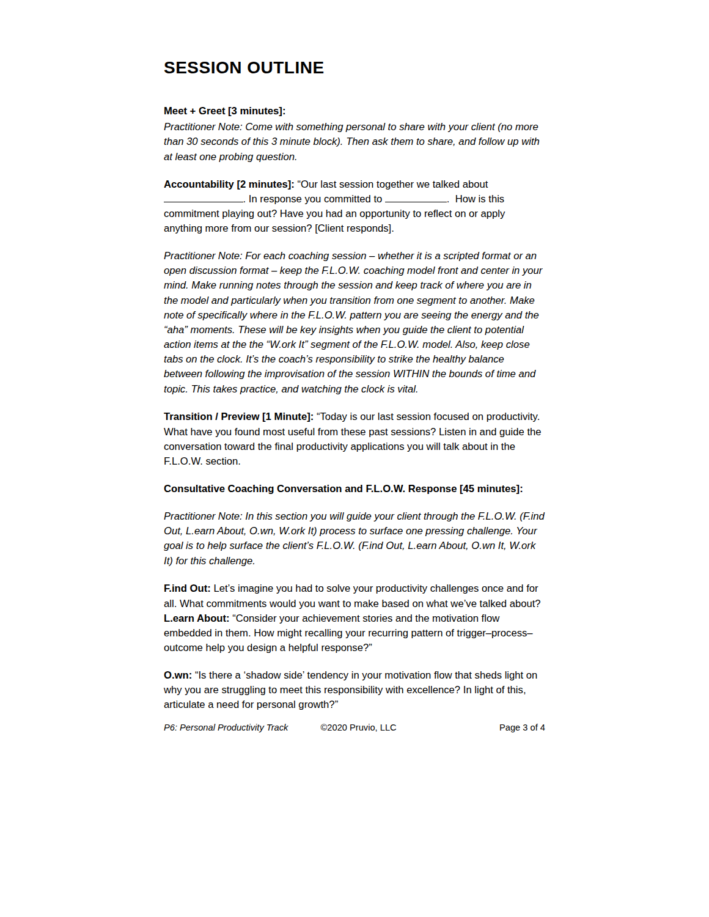Session Outline
Meet + Greet [3 minutes]:
Practitioner Note: Come with something personal to share with your client (no more than 30 seconds of this 3 minute block). Then ask them to share, and follow up with at least one probing question.
Accountability [2 minutes]:
“Our last session together we talked about . In response you committed to . How is this commitment playing out? Have you had an opportunity to reflect on or apply anything more from our session? [Client responds].
Practitioner Note: For each coaching session – whether it is a scripted format or an open discussion format – keep the F.L.O.W. coaching model front and center in your mind. Make running notes through the session and keep track of where you are in the model and particularly when you transition from one segment to another. Make note of specifically where in the F.L.O.W. pattern you are seeing the energy and the “aha” moments. These will be key insights when you guide the client to potential action items at the the “W.ork It” segment of the F.L.O.W. model. Also, keep close tabs on the clock. It’s the coach’s responsibility to strike the healthy balance between following the improvisation of the session WITHIN the bounds of time and topic. This takes practice, and watching the clock is vital.
Transition / Preview [1 Minute]:
“Today is our last session focused on productivity. What have you found most useful from these past sessions? Listen in and guide the conversation toward the final productivity applications you will talk about in the F.L.O.W. section.
Consultative Coaching Conversation and F.L.O.W. Response [45 minutes]:
Practitioner Note: In this section you will guide your client through the F.L.O.W. (F.ind Out, L.earn About, O.wn, W.ork It) process to surface one pressing challenge. Your goal is to help surface the client’s F.L.O.W. (F.ind Out, L.earn About, O.wn It, W.ork It) for this challenge.
F.ind Out:
Let’s imagine you had to solve your productivity challenges once and for all. What commitments would you want to make based on what we’ve talked about?
L.earn About:
“Consider your achievement stories and the motivation flow embedded in them. How might recalling your recurring pattern of trigger–process–outcome help you design a helpful response?”
O.wn:
“Is there a ‘shadow side’ tendency in your motivation flow that sheds light on why you are struggling to meet this responsibility with excellence? In light of this, articulate a need for personal growth?”
P6: Personal Productivity Track ©2020 Pruvio, LLC Page 3 of 4